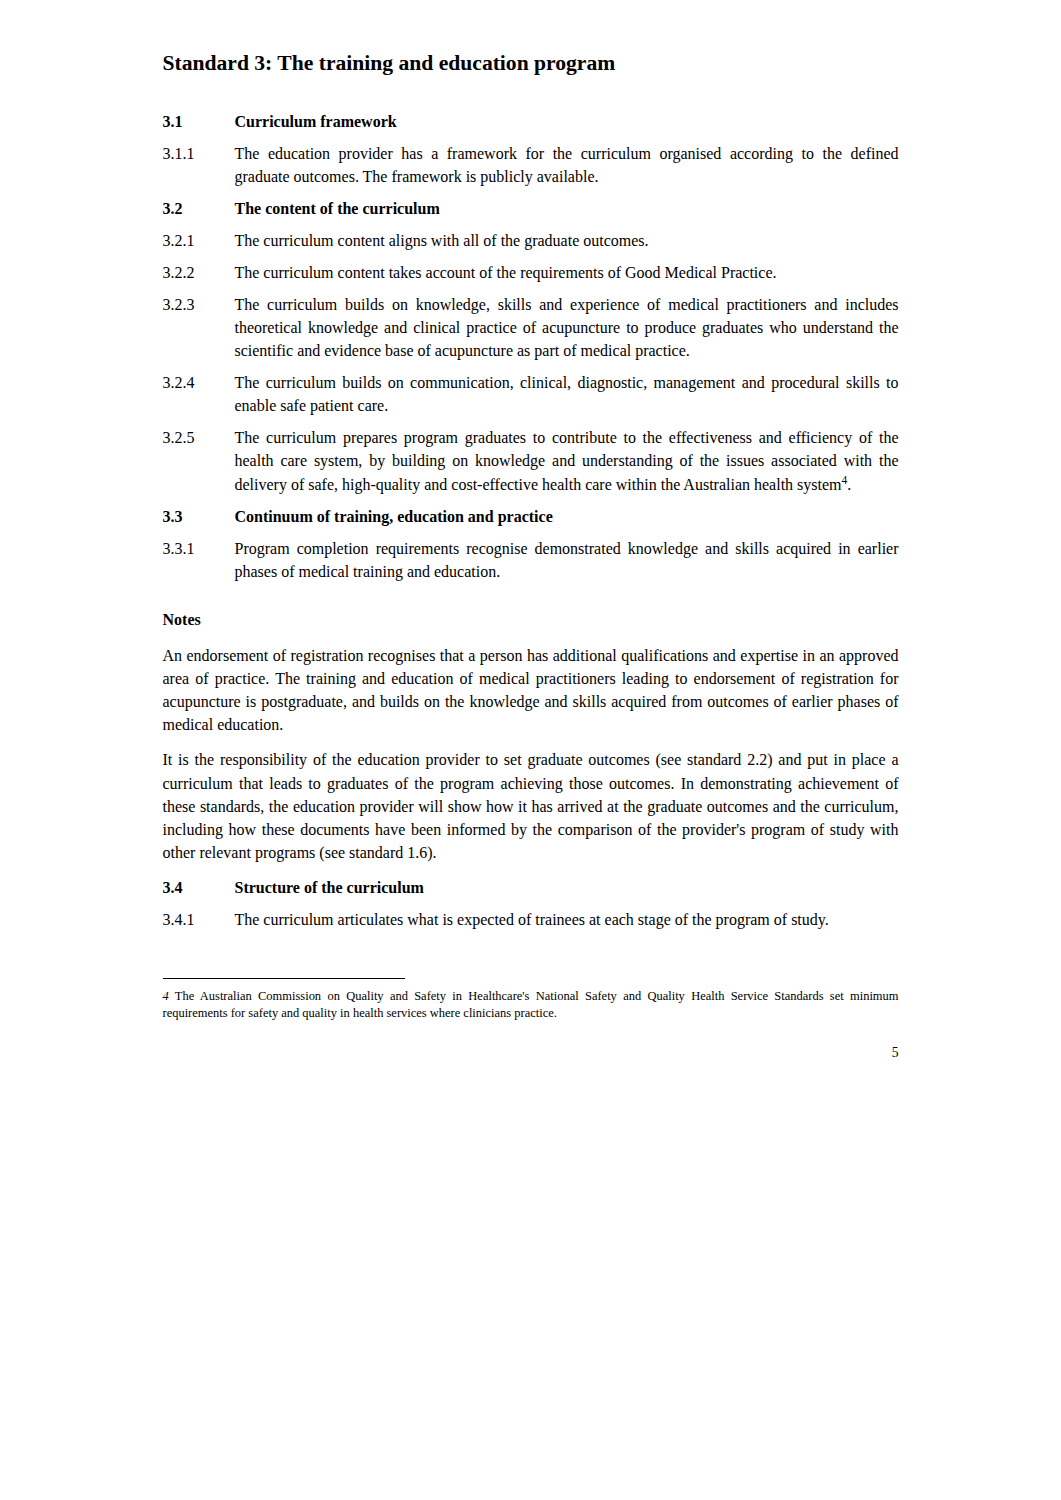Standard 3: The training and education program
3.1 Curriculum framework
3.1.1 The education provider has a framework for the curriculum organised according to the defined graduate outcomes. The framework is publicly available.
3.2 The content of the curriculum
3.2.1 The curriculum content aligns with all of the graduate outcomes.
3.2.2 The curriculum content takes account of the requirements of Good Medical Practice.
3.2.3 The curriculum builds on knowledge, skills and experience of medical practitioners and includes theoretical knowledge and clinical practice of acupuncture to produce graduates who understand the scientific and evidence base of acupuncture as part of medical practice.
3.2.4 The curriculum builds on communication, clinical, diagnostic, management and procedural skills to enable safe patient care.
3.2.5 The curriculum prepares program graduates to contribute to the effectiveness and efficiency of the health care system, by building on knowledge and understanding of the issues associated with the delivery of safe, high-quality and cost-effective health care within the Australian health system4.
3.3 Continuum of training, education and practice
3.3.1 Program completion requirements recognise demonstrated knowledge and skills acquired in earlier phases of medical training and education.
Notes
An endorsement of registration recognises that a person has additional qualifications and expertise in an approved area of practice. The training and education of medical practitioners leading to endorsement of registration for acupuncture is postgraduate, and builds on the knowledge and skills acquired from outcomes of earlier phases of medical education.
It is the responsibility of the education provider to set graduate outcomes (see standard 2.2) and put in place a curriculum that leads to graduates of the program achieving those outcomes. In demonstrating achievement of these standards, the education provider will show how it has arrived at the graduate outcomes and the curriculum, including how these documents have been informed by the comparison of the provider's program of study with other relevant programs (see standard 1.6).
3.4 Structure of the curriculum
3.4.1 The curriculum articulates what is expected of trainees at each stage of the program of study.
4 The Australian Commission on Quality and Safety in Healthcare's National Safety and Quality Health Service Standards set minimum requirements for safety and quality in health services where clinicians practice.
5